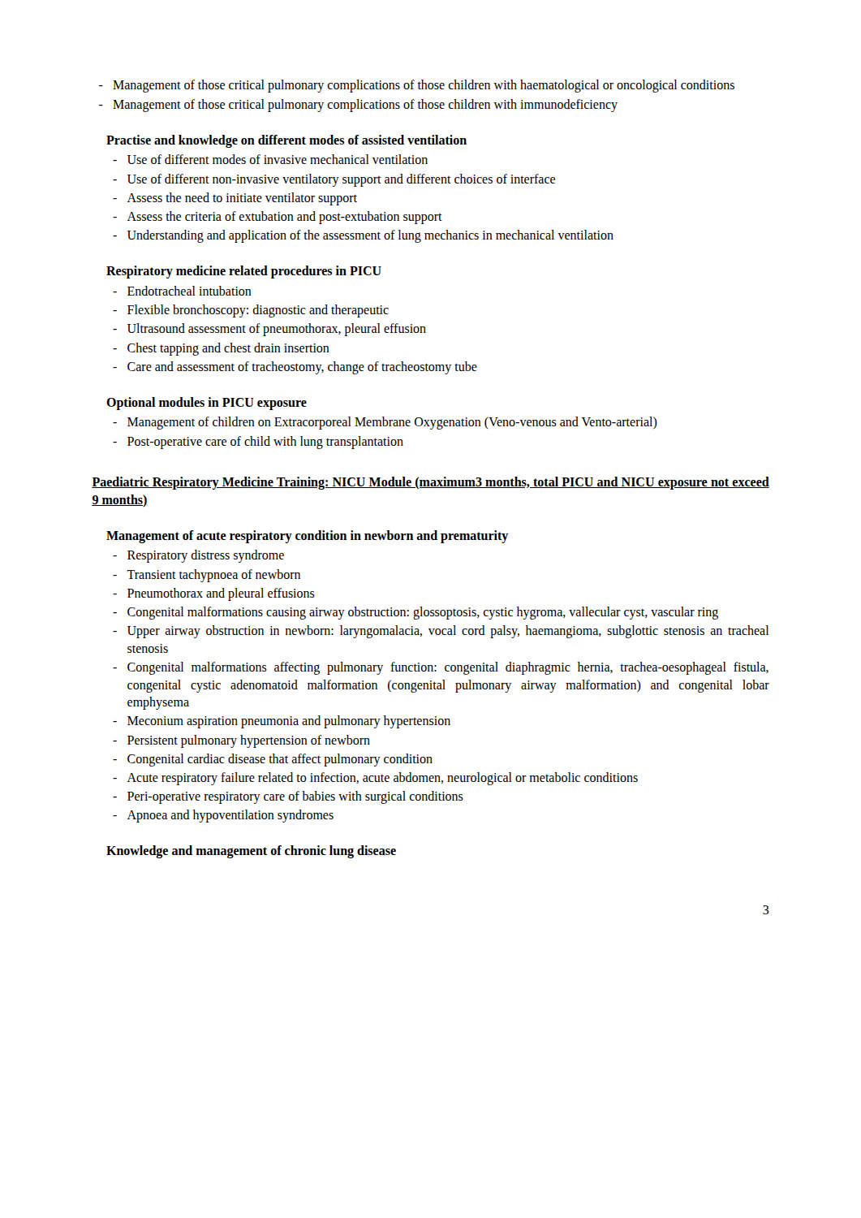Management of those critical pulmonary complications of those children with haematological or oncological conditions
Management of those critical pulmonary complications of those children with immunodeficiency
Practise and knowledge on different modes of assisted ventilation
Use of different modes of invasive mechanical ventilation
Use of different non-invasive ventilatory support and different choices of interface
Assess the need to initiate ventilator support
Assess the criteria of extubation and post-extubation support
Understanding and application of the assessment of lung mechanics in mechanical ventilation
Respiratory medicine related procedures in PICU
Endotracheal intubation
Flexible bronchoscopy: diagnostic and therapeutic
Ultrasound assessment of pneumothorax, pleural effusion
Chest tapping and chest drain insertion
Care and assessment of tracheostomy, change of tracheostomy tube
Optional modules in PICU exposure
Management of children on Extracorporeal Membrane Oxygenation (Veno-venous and Vento-arterial)
Post-operative care of child with lung transplantation
Paediatric Respiratory Medicine Training: NICU Module (maximum3 months, total PICU and NICU exposure not exceed 9 months)
Management of acute respiratory condition in newborn and prematurity
Respiratory distress syndrome
Transient tachypnoea of newborn
Pneumothorax and pleural effusions
Congenital malformations causing airway obstruction: glossoptosis, cystic hygroma, vallecular cyst, vascular ring
Upper airway obstruction in newborn: laryngomalacia, vocal cord palsy, haemangioma, subglottic stenosis an tracheal stenosis
Congenital malformations affecting pulmonary function: congenital diaphragmic hernia, trachea-oesophageal fistula, congenital cystic adenomatoid malformation (congenital pulmonary airway malformation) and congenital lobar emphysema
Meconium aspiration pneumonia and pulmonary hypertension
Persistent pulmonary hypertension of newborn
Congenital cardiac disease that affect pulmonary condition
Acute respiratory failure related to infection, acute abdomen, neurological or metabolic conditions
Peri-operative respiratory care of babies with surgical conditions
Apnoea and hypoventilation syndromes
Knowledge and management of chronic lung disease
3